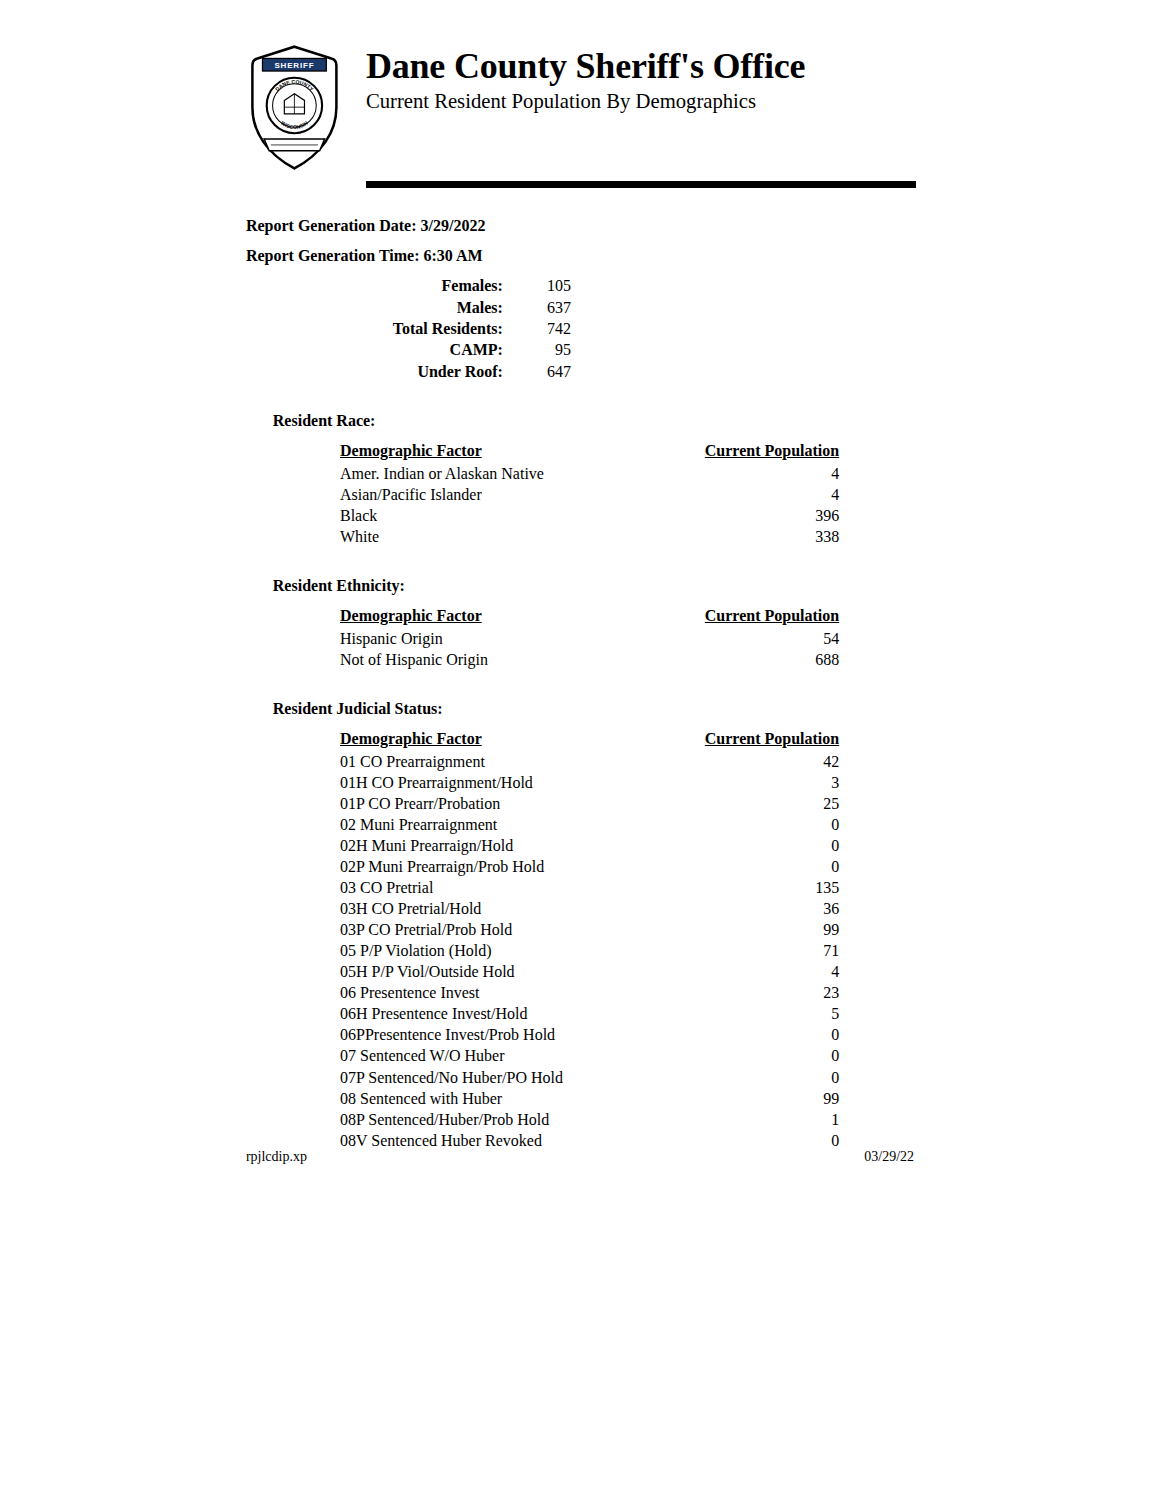Dane County Sheriff's Office badge SHERIFF DANE COUNTY WISCONSIN
Dane County Sheriff's Office
Current Resident Population By Demographics
Report Generation Date: 3/29/2022
Report Generation Time: 6:30 AM
| Females: | 105 |
| Males: | 637 |
| Total Residents: | 742 |
| CAMP: | 95 |
| Under Roof: | 647 |
Resident Race:
| Demographic Factor | Current Population |
| --- | --- |
| Amer. Indian or Alaskan Native | 4 |
| Asian/Pacific Islander | 4 |
| Black | 396 |
| White | 338 |
Resident Ethnicity:
| Demographic Factor | Current Population |
| --- | --- |
| Hispanic Origin | 54 |
| Not of Hispanic Origin | 688 |
Resident Judicial Status:
| Demographic Factor | Current Population |
| --- | --- |
| 01 CO Prearraignment | 42 |
| 01H CO Prearraignment/Hold | 3 |
| 01P CO Prearr/Probation | 25 |
| 02 Muni Prearraignment | 0 |
| 02H Muni Prearraign/Hold | 0 |
| 02P Muni Prearraign/Prob Hold | 0 |
| 03 CO Pretrial | 135 |
| 03H CO Pretrial/Hold | 36 |
| 03P CO Pretrial/Prob Hold | 99 |
| 05 P/P Violation (Hold) | 71 |
| 05H P/P Viol/Outside Hold | 4 |
| 06 Presentence Invest | 23 |
| 06H Presentence Invest/Hold | 5 |
| 06PPresentence Invest/Prob Hold | 0 |
| 07 Sentenced W/O Huber | 0 |
| 07P Sentenced/No Huber/PO Hold | 0 |
| 08 Sentenced with Huber | 99 |
| 08P Sentenced/Huber/Prob Hold | 1 |
| 08V Sentenced Huber Revoked | 0 |
rpjlcdip.xp
03/29/22